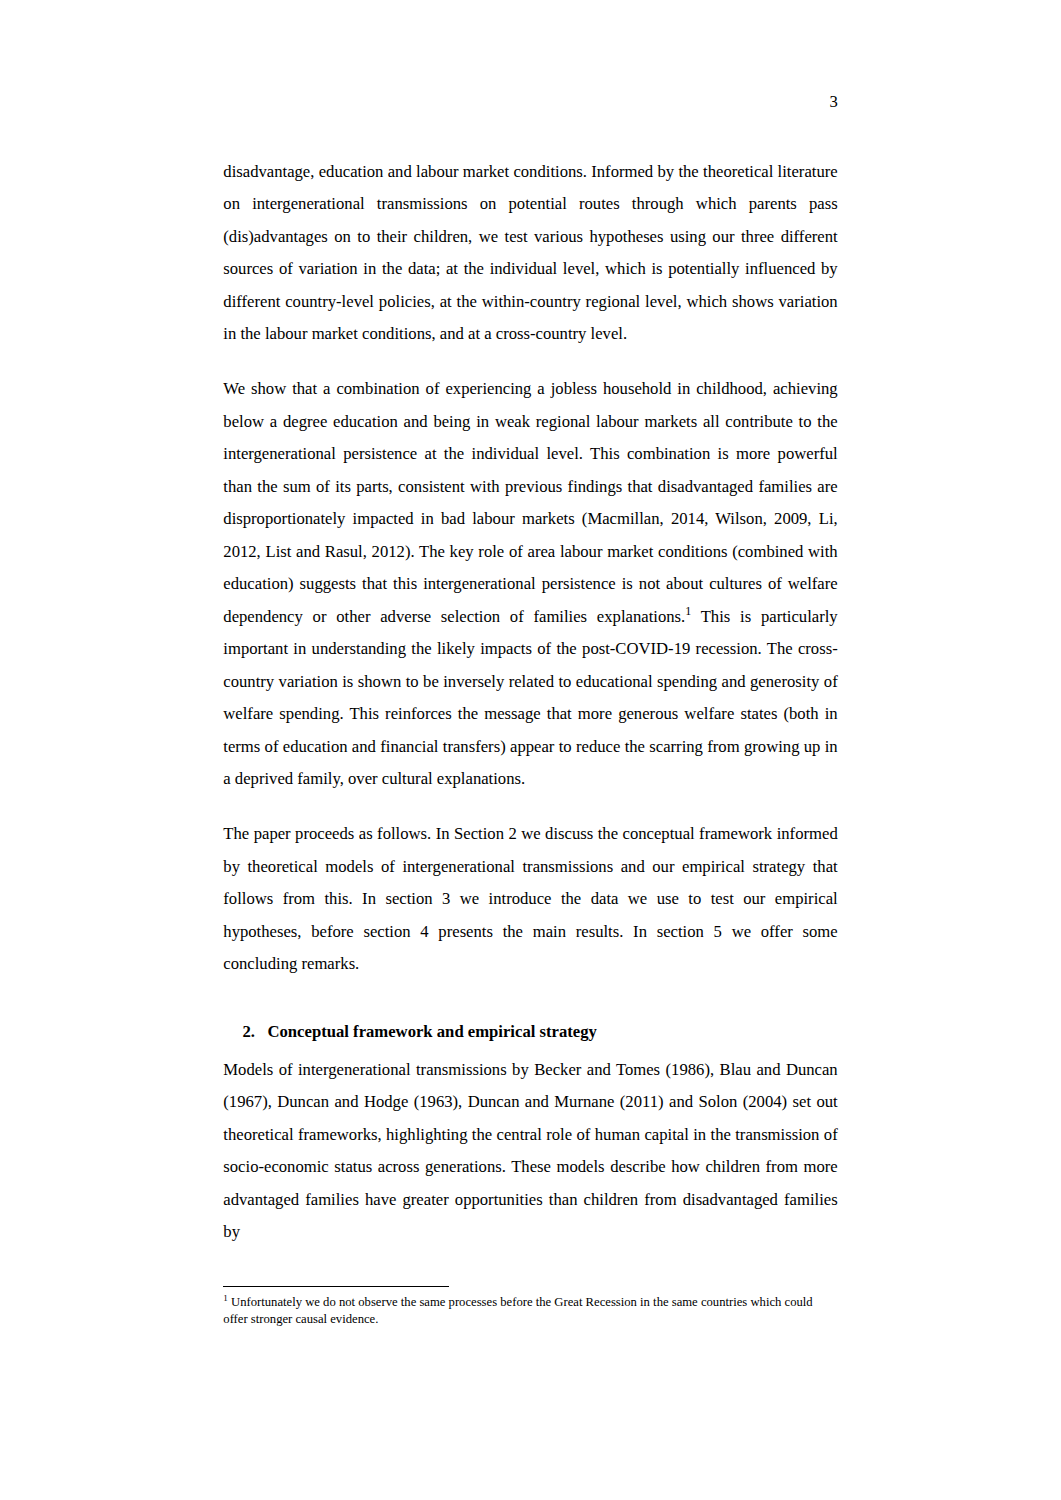3
disadvantage, education and labour market conditions. Informed by the theoretical literature on intergenerational transmissions on potential routes through which parents pass (dis)advantages on to their children, we test various hypotheses using our three different sources of variation in the data; at the individual level, which is potentially influenced by different country-level policies, at the within-country regional level, which shows variation in the labour market conditions, and at a cross-country level.
We show that a combination of experiencing a jobless household in childhood, achieving below a degree education and being in weak regional labour markets all contribute to the intergenerational persistence at the individual level. This combination is more powerful than the sum of its parts, consistent with previous findings that disadvantaged families are disproportionately impacted in bad labour markets (Macmillan, 2014, Wilson, 2009, Li, 2012, List and Rasul, 2012). The key role of area labour market conditions (combined with education) suggests that this intergenerational persistence is not about cultures of welfare dependency or other adverse selection of families explanations.1 This is particularly important in understanding the likely impacts of the post-COVID-19 recession. The cross-country variation is shown to be inversely related to educational spending and generosity of welfare spending. This reinforces the message that more generous welfare states (both in terms of education and financial transfers) appear to reduce the scarring from growing up in a deprived family, over cultural explanations.
The paper proceeds as follows. In Section 2 we discuss the conceptual framework informed by theoretical models of intergenerational transmissions and our empirical strategy that follows from this. In section 3 we introduce the data we use to test our empirical hypotheses, before section 4 presents the main results. In section 5 we offer some concluding remarks.
2. Conceptual framework and empirical strategy
Models of intergenerational transmissions by Becker and Tomes (1986), Blau and Duncan (1967), Duncan and Hodge (1963), Duncan and Murnane (2011) and Solon (2004) set out theoretical frameworks, highlighting the central role of human capital in the transmission of socio-economic status across generations. These models describe how children from more advantaged families have greater opportunities than children from disadvantaged families by
1 Unfortunately we do not observe the same processes before the Great Recession in the same countries which could offer stronger causal evidence.